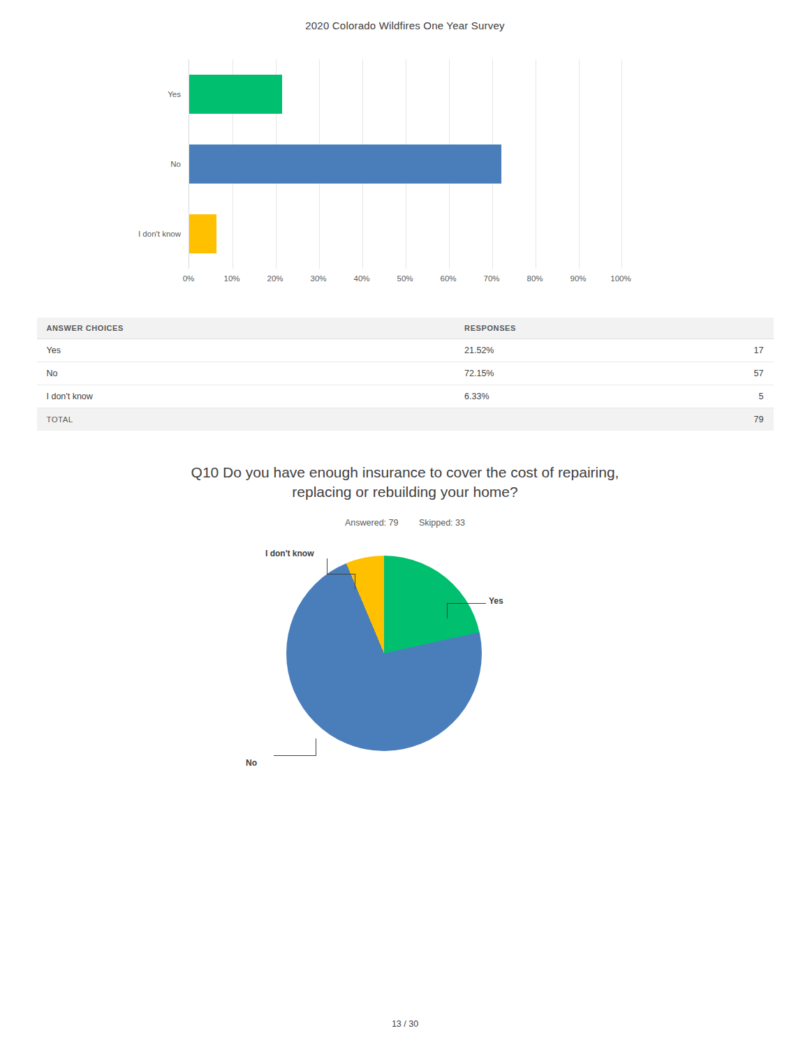2020 Colorado Wildfires One Year Survey
Yes
No
I don't know
0% 10% 20% 30% 40% 50% 60% 70% 80% 90% 100%
| ANSWER CHOICES | RESPONSES |
| --- | --- |
| Yes | 21.52% | 17 |
| No | 72.15% | 57 |
| I don't know | 6.33% | 5 |
| TOTAL | | 79 |
Q10 Do you have enough insurance to cover the cost of repairing,
replacing or rebuilding your home?
Answered: 79 Skipped: 33
Yes
No
I don't know
13 / 30